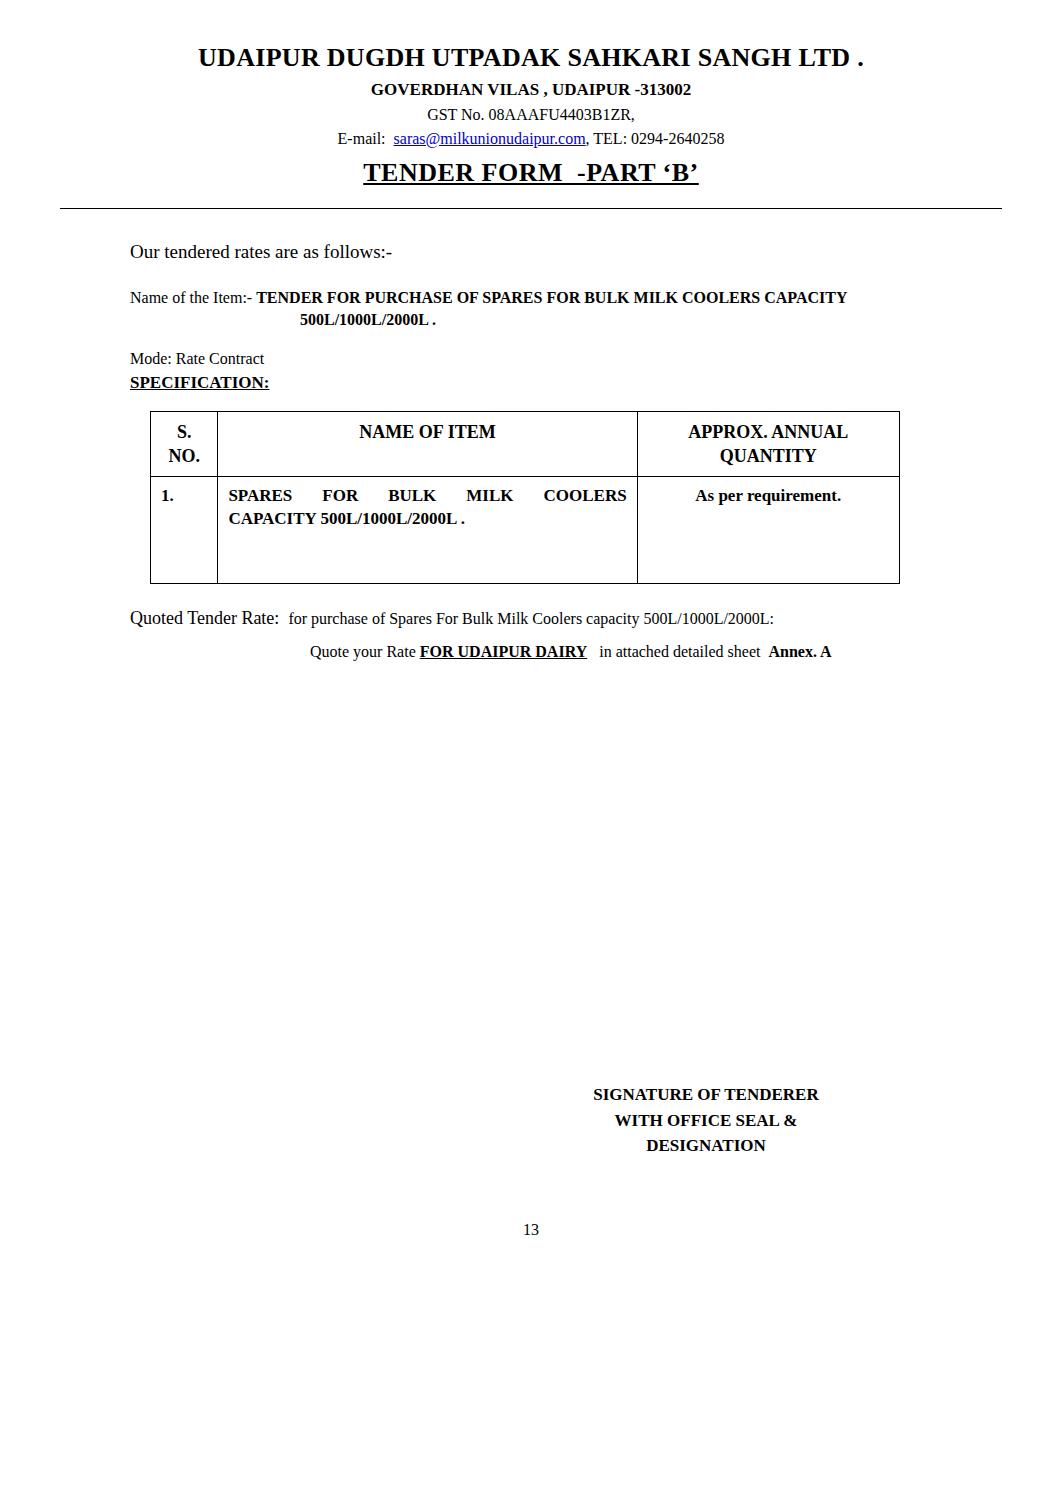UDAIPUR DUGDH UTPADAK SAHKARI SANGH LTD .
GOVERDHAN VILAS , UDAIPUR -313002
GST No. 08AAAFU4403B1ZR,
E-mail: saras@milkunionudaipur.com, TEL: 0294-2640258
TENDER FORM -PART ‘B’
Our tendered rates are as follows:-
Name of the Item:- TENDER FOR PURCHASE OF SPARES FOR BULK MILK COOLERS CAPACITY 500L/1000L/2000L .
Mode: Rate Contract
SPECIFICATION:
| S. NO. | NAME OF ITEM | APPROX. ANNUAL QUANTITY |
| --- | --- | --- |
| 1. | SPARES FOR BULK MILK COOLERS CAPACITY 500L/1000L/2000L . | As per requirement. |
Quoted Tender Rate: for purchase of Spares For Bulk Milk Coolers capacity 500L/1000L/2000L:
Quote your Rate FOR UDAIPUR DAIRY in attached detailed sheet Annex. A
SIGNATURE OF TENDERER
WITH OFFICE SEAL &
DESIGNATION
13